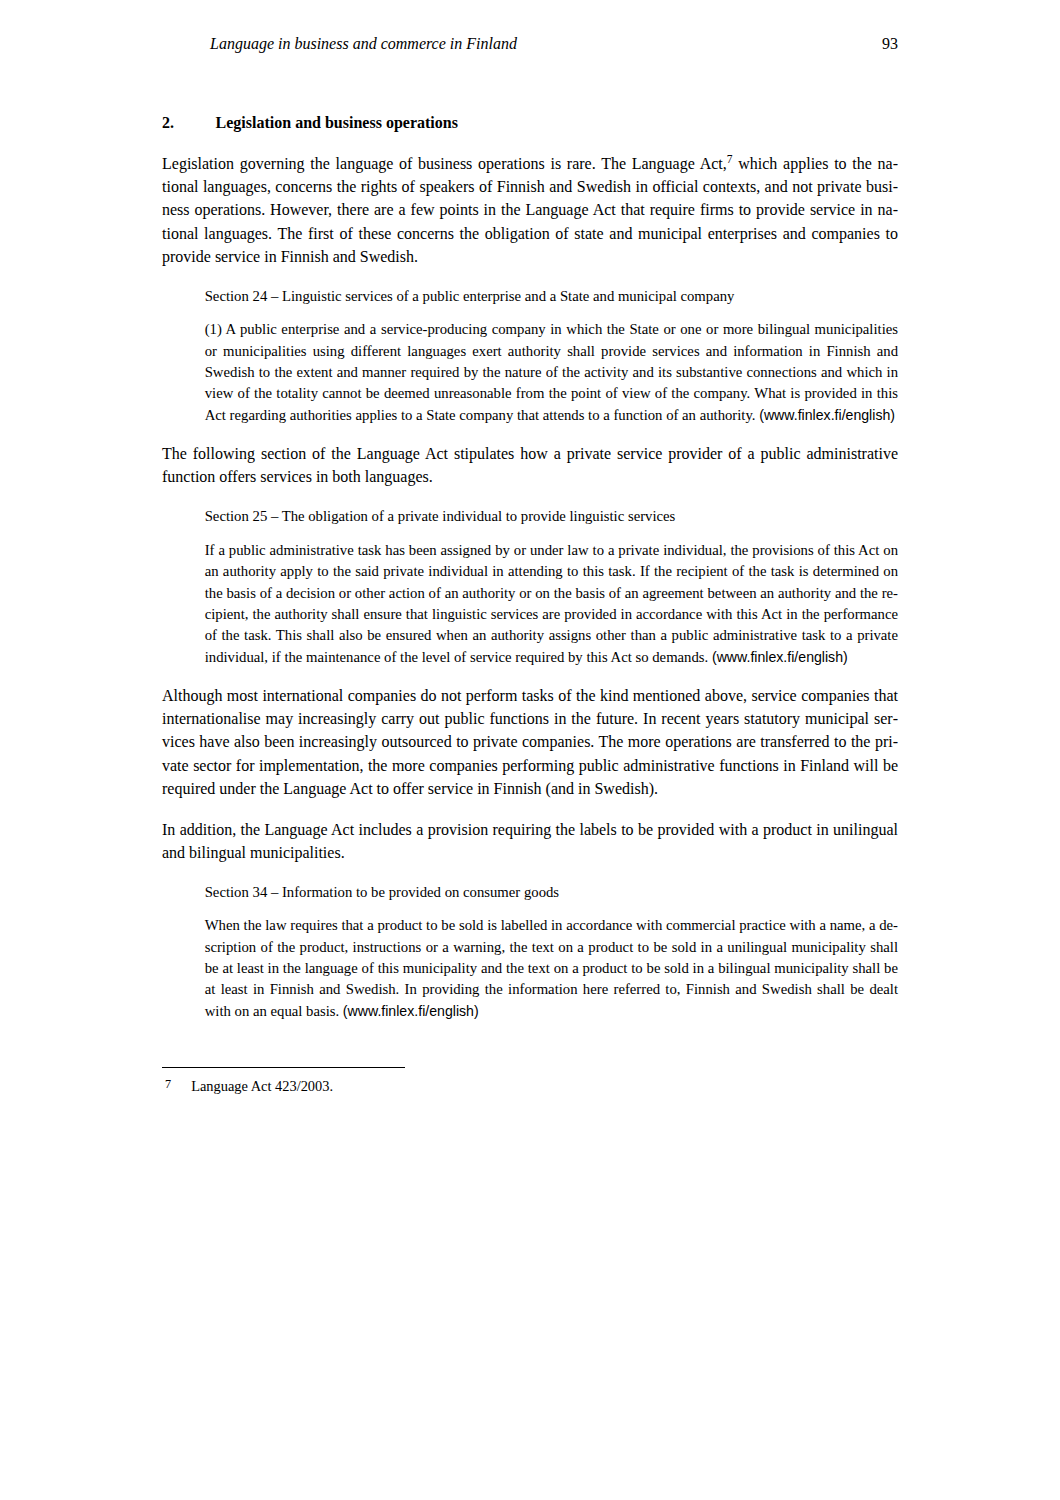Language in business and commerce in Finland 93
2. Legislation and business operations
Legislation governing the language of business operations is rare. The Language Act,7 which applies to the national languages, concerns the rights of speakers of Finnish and Swedish in official contexts, and not private business operations. However, there are a few points in the Language Act that require firms to provide service in national languages. The first of these concerns the obligation of state and municipal enterprises and companies to provide service in Finnish and Swedish.
Section 24 – Linguistic services of a public enterprise and a State and municipal company
(1) A public enterprise and a service-producing company in which the State or one or more bilingual municipalities or municipalities using different languages exert authority shall provide services and information in Finnish and Swedish to the extent and manner required by the nature of the activity and its substantive connections and which in view of the totality cannot be deemed unreasonable from the point of view of the company. What is provided in this Act regarding authorities applies to a State company that attends to a function of an authority. (www.finlex.fi/english)
The following section of the Language Act stipulates how a private service provider of a public administrative function offers services in both languages.
Section 25 – The obligation of a private individual to provide linguistic services
If a public administrative task has been assigned by or under law to a private individual, the provisions of this Act on an authority apply to the said private individual in attending to this task. If the recipient of the task is determined on the basis of a decision or other action of an authority or on the basis of an agreement between an authority and the recipient, the authority shall ensure that linguistic services are provided in accordance with this Act in the performance of the task. This shall also be ensured when an authority assigns other than a public administrative task to a private individual, if the maintenance of the level of service required by this Act so demands. (www.finlex.fi/english)
Although most international companies do not perform tasks of the kind mentioned above, service companies that internationalise may increasingly carry out public functions in the future. In recent years statutory municipal services have also been increasingly outsourced to private companies. The more operations are transferred to the private sector for implementation, the more companies performing public administrative functions in Finland will be required under the Language Act to offer service in Finnish (and in Swedish).
In addition, the Language Act includes a provision requiring the labels to be provided with a product in unilingual and bilingual municipalities.
Section 34 – Information to be provided on consumer goods
When the law requires that a product to be sold is labelled in accordance with commercial practice with a name, a description of the product, instructions or a warning, the text on a product to be sold in a unilingual municipality shall be at least in the language of this municipality and the text on a product to be sold in a bilingual municipality shall be at least in Finnish and Swedish. In providing the information here referred to, Finnish and Swedish shall be dealt with on an equal basis. (www.finlex.fi/english)
7 Language Act 423/2003.